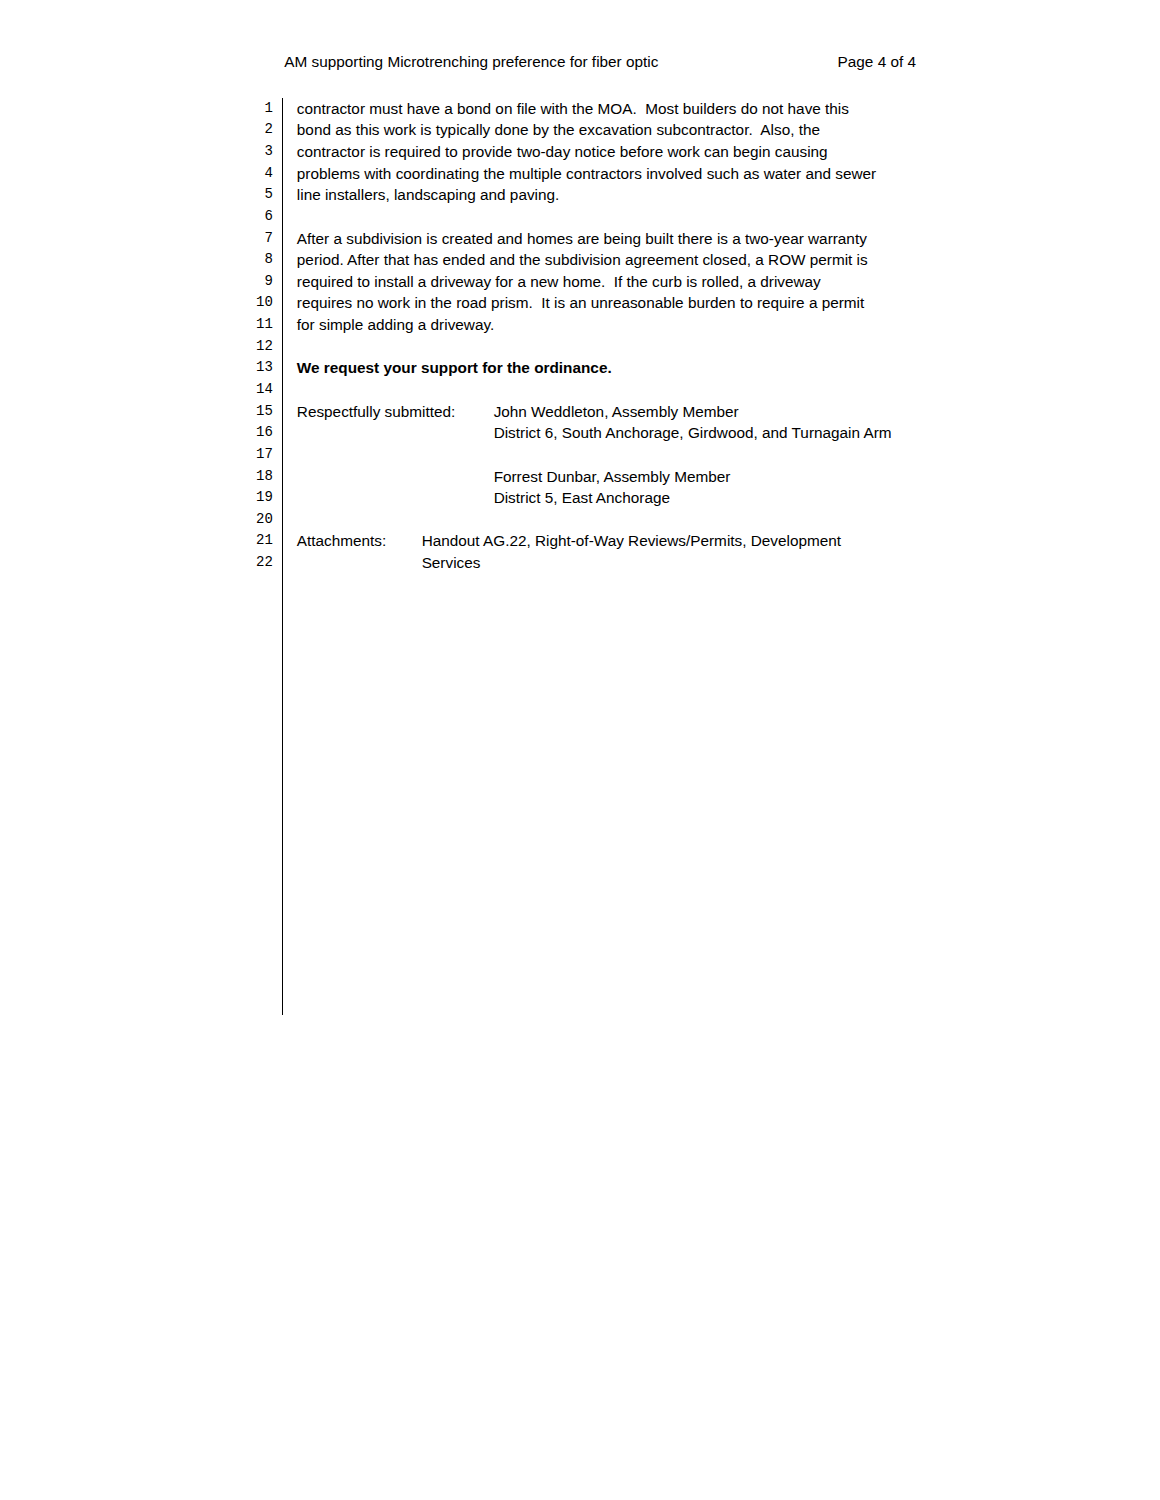AM supporting Microtrenching preference for fiber optic
Page 4 of 4
1
2
3
4
5
6
7
8
9
10
11
12
13
14
15
16
17
18
19
20
21
22
contractor must have a bond on file with the MOA. Most builders do not have this
bond as this work is typically done by the excavation subcontractor. Also, the
contractor is required to provide two-day notice before work can begin causing
problems with coordinating the multiple contractors involved such as water and sewer
line installers, landscaping and paving.
After a subdivision is created and homes are being built there is a two-year warranty
period. After that has ended and the subdivision agreement closed, a ROW permit is
required to install a driveway for a new home. If the curb is rolled, a driveway
requires no work in the road prism. It is an unreasonable burden to require a permit
for simple adding a driveway.
We request your support for the ordinance.
Respectfully submitted:
John Weddleton, Assembly Member
District 6, South Anchorage, Girdwood, and Turnagain Arm
Forrest Dunbar, Assembly Member
District 5, East Anchorage
Attachments:
Handout AG.22, Right-of-Way Reviews/Permits, Development
Services